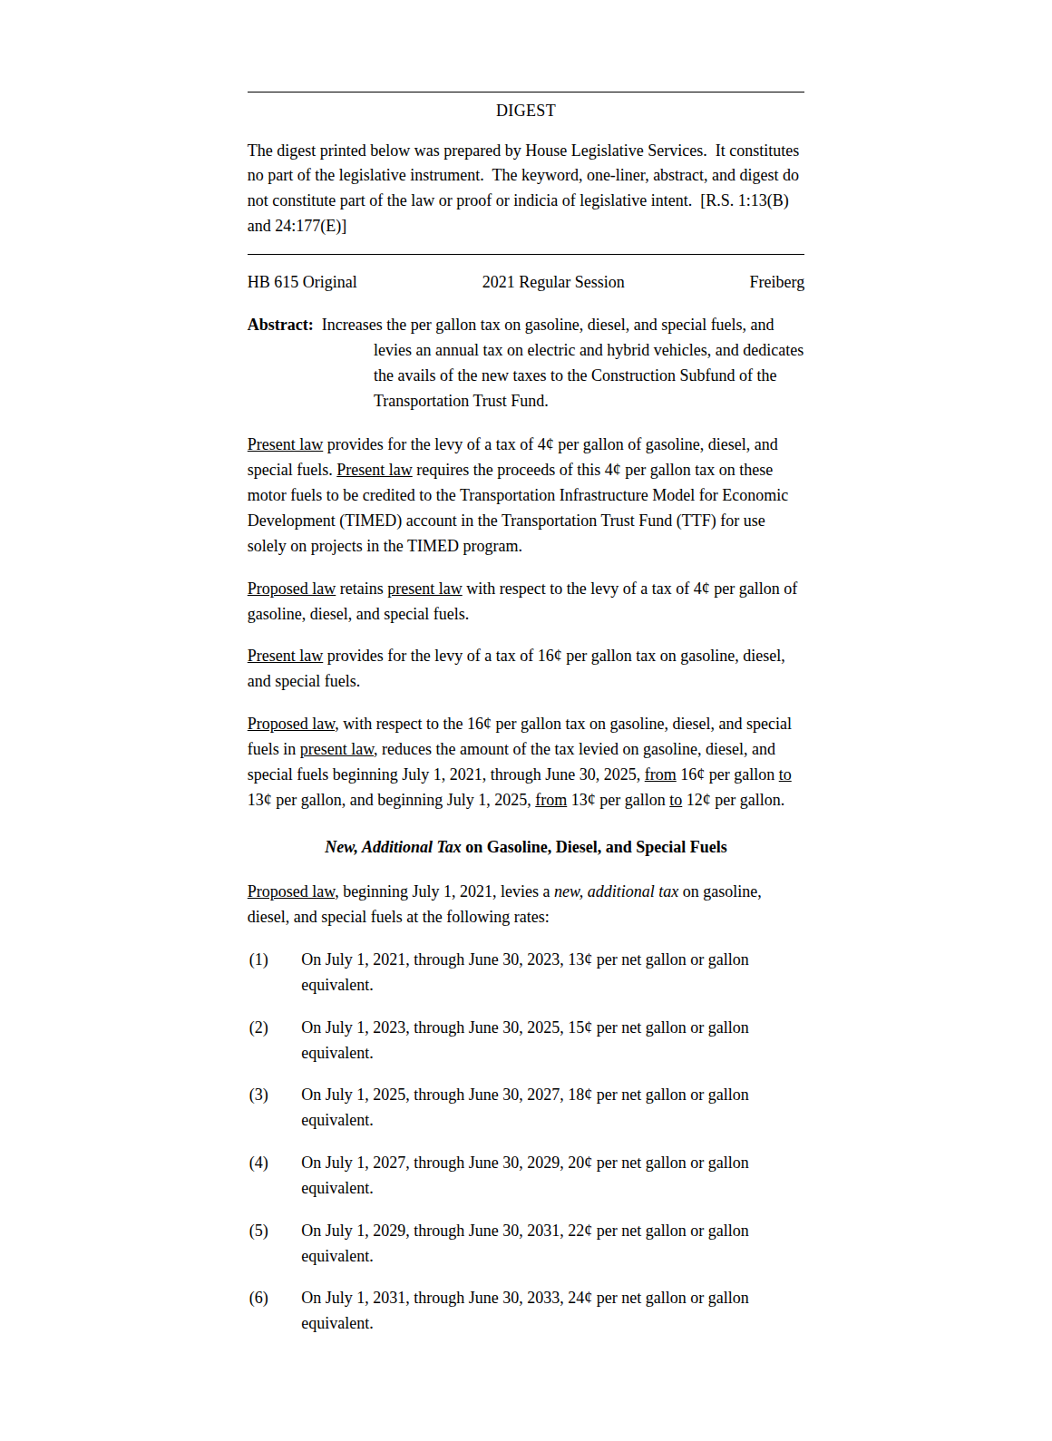DIGEST
The digest printed below was prepared by House Legislative Services. It constitutes no part of the legislative instrument. The keyword, one-liner, abstract, and digest do not constitute part of the law or proof or indicia of legislative intent. [R.S. 1:13(B) and 24:177(E)]
HB 615 Original 2021 Regular Session Freiberg
Abstract: Increases the per gallon tax on gasoline, diesel, and special fuels, and levies an annual tax on electric and hybrid vehicles, and dedicates the avails of the new taxes to the Construction Subfund of the Transportation Trust Fund.
Present law provides for the levy of a tax of 4¢ per gallon of gasoline, diesel, and special fuels. Present law requires the proceeds of this 4¢ per gallon tax on these motor fuels to be credited to the Transportation Infrastructure Model for Economic Development (TIMED) account in the Transportation Trust Fund (TTF) for use solely on projects in the TIMED program.
Proposed law retains present law with respect to the levy of a tax of 4¢ per gallon of gasoline, diesel, and special fuels.
Present law provides for the levy of a tax of 16¢ per gallon tax on gasoline, diesel, and special fuels.
Proposed law, with respect to the 16¢ per gallon tax on gasoline, diesel, and special fuels in present law, reduces the amount of the tax levied on gasoline, diesel, and special fuels beginning July 1, 2021, through June 30, 2025, from 16¢ per gallon to 13¢ per gallon, and beginning July 1, 2025, from 13¢ per gallon to 12¢ per gallon.
New, Additional Tax on Gasoline, Diesel, and Special Fuels
Proposed law, beginning July 1, 2021, levies a new, additional tax on gasoline, diesel, and special fuels at the following rates:
(1) On July 1, 2021, through June 30, 2023, 13¢ per net gallon or gallon equivalent.
(2) On July 1, 2023, through June 30, 2025, 15¢ per net gallon or gallon equivalent.
(3) On July 1, 2025, through June 30, 2027, 18¢ per net gallon or gallon equivalent.
(4) On July 1, 2027, through June 30, 2029, 20¢ per net gallon or gallon equivalent.
(5) On July 1, 2029, through June 30, 2031, 22¢ per net gallon or gallon equivalent.
(6) On July 1, 2031, through June 30, 2033, 24¢ per net gallon or gallon equivalent.